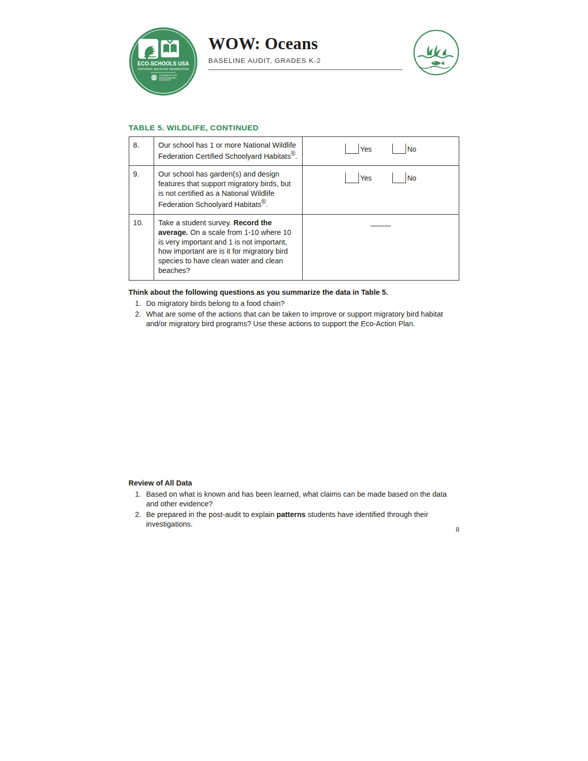ECO-SCHOOLS USA NATIONAL WILDLIFE FEDERATION FOUNDATION FOR ENVIRONMENTAL EDUCATION
WOW: Oceans
BASELINE AUDIT, GRADES K-2
Table 5. Wildlife, continued
| 8. | Our school has 1 or more National Wildlife Federation Certified Schoolyard Habitats ® . | Yes No |
| 9. | Our school has garden(s) and design features that support migratory birds, but is not certified as a National Wildlife Federation Schoolyard Habitats ® . | Yes No |
| 10. | Take a student survey. Record the average. On a scale from 1-10 where 10 is very important and 1 is not important, how important are is it for migratory bird species to have clean water and clean beaches? | |
Think about the following questions as you summarize the data in Table 5.
Do migratory birds belong to a food chain?
What are some of the actions that can be taken to improve or support migratory bird habitat and/or migratory bird programs? Use these actions to support the Eco-Action Plan.
Review of All Data
Based on what is known and has been learned, what claims can be made based on the data and other evidence?
Be prepared in the post-audit to explain patterns students have identified through their investigations.
8